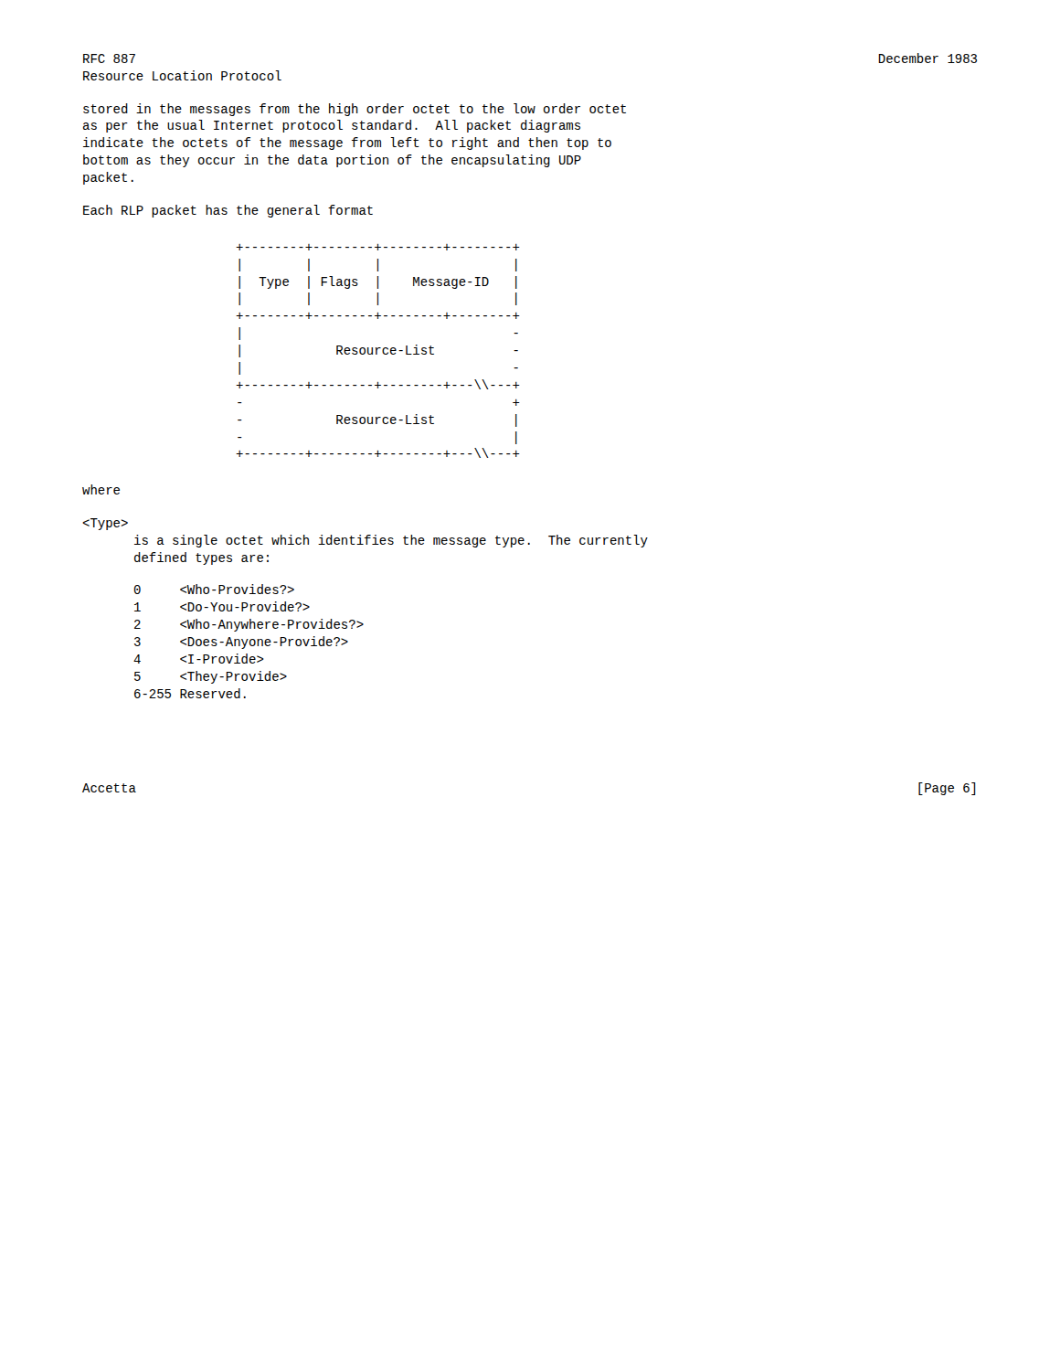RFC 887 Resource Location Protocol December 1983
stored in the messages from the high order octet to the low order octet as per the usual Internet protocol standard. All packet diagrams indicate the octets of the message from left to right and then top to bottom as they occur in the data portion of the encapsulating UDP packet.
Each RLP packet has the general format
                    +--------+--------+--------+--------+
                    |        |        |                 |
                    |  Type  | Flags  |    Message-ID   |
                    |        |        |                 |
                    +--------+--------+--------+--------+
                    |                                   -
                    |            Resource-List          -
                    |                                   -
                    +--------+--------+--------+---\\---+
                    -                                   +
                    -            Resource-List          |
                    -                                   |
                    +--------+--------+--------+---\\---+
where
<Type>
is a single octet which identifies the message type. The currently defined types are:
0 <Who-Provides?> 1 <Do-You-Provide?> 2 <Who-Anywhere-Provides?> 3 <Does-Anyone-Provide?> 4 <I-Provide> 5 <They-Provide> 6-255 Reserved.
Accetta [Page 6]